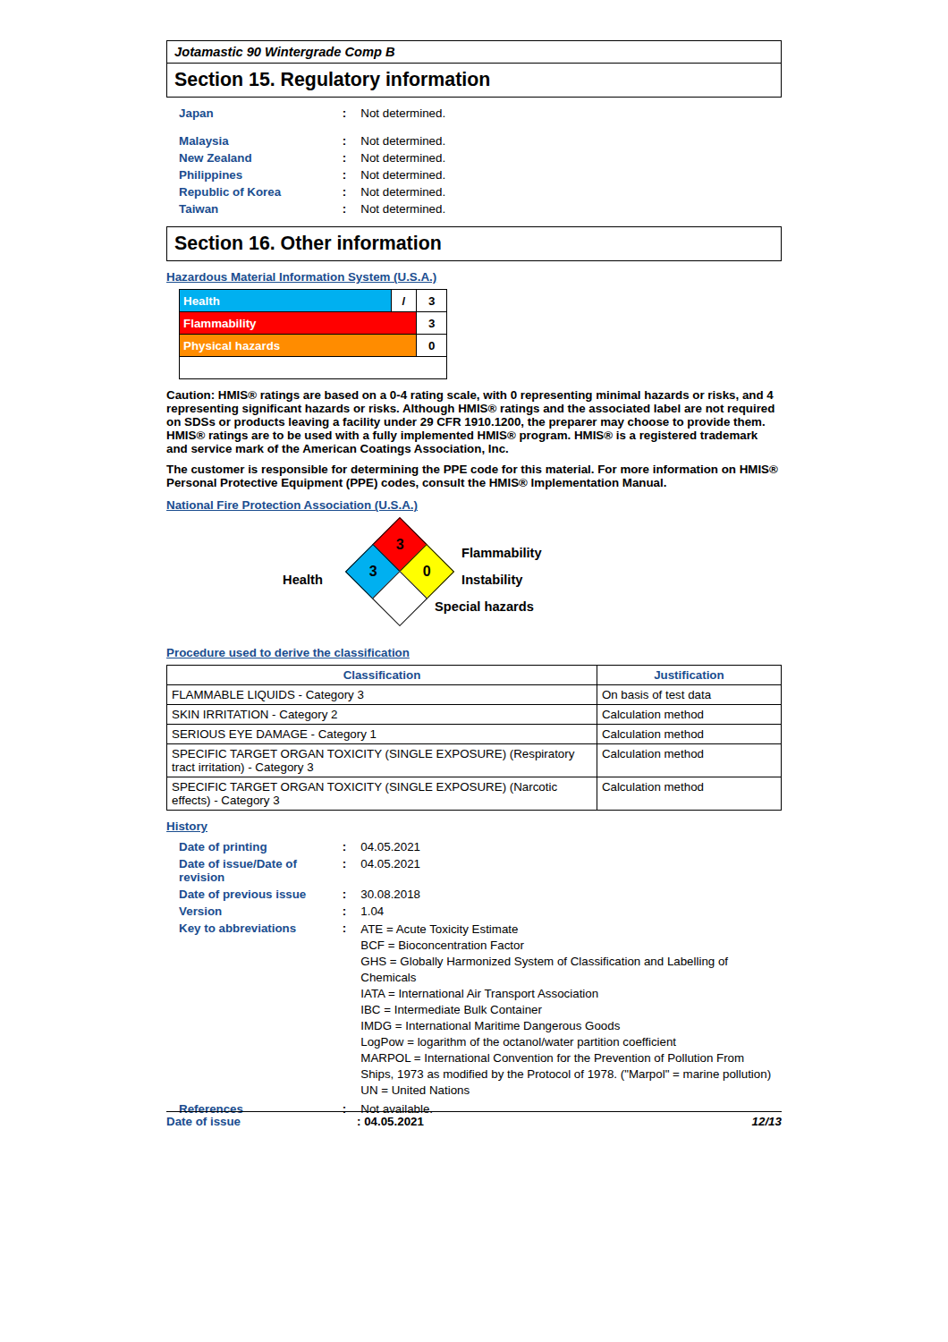Jotamastic 90 Wintergrade Comp B
Section 15. Regulatory information
| Japan | : | Not determined. |
| Malaysia | : | Not determined. |
| New Zealand | : | Not determined. |
| Philippines | : | Not determined. |
| Republic of Korea | : | Not determined. |
| Taiwan | : | Not determined. |
Section 16. Other information
Hazardous Material Information System (U.S.A.)
| Health | / | 3 |
| Flammability | 3 |
| Physical hazards | 0 |
Caution: HMIS® ratings are based on a 0-4 rating scale, with 0 representing minimal hazards or risks, and 4 representing significant hazards or risks. Although HMIS® ratings and the associated label are not required on SDSs or products leaving a facility under 29 CFR 1910.1200, the preparer may choose to provide them. HMIS® ratings are to be used with a fully implemented HMIS® program. HMIS® is a registered trademark and service mark of the American Coatings Association, Inc.
The customer is responsible for determining the PPE code for this material. For more information on HMIS® Personal Protective Equipment (PPE) codes, consult the HMIS® Implementation Manual.
National Fire Protection Association (U.S.A.)
3
3
0
Flammability
Health
Instability
Special hazards
Procedure used to derive the classification
| Classification | Justification |
| --- | --- |
| FLAMMABLE LIQUIDS - Category 3 | On basis of test data |
| SKIN IRRITATION - Category 2 | Calculation method |
| SERIOUS EYE DAMAGE - Category 1 | Calculation method |
| SPECIFIC TARGET ORGAN TOXICITY (SINGLE EXPOSURE) (Respiratory tract irritation) - Category 3 | Calculation method |
| SPECIFIC TARGET ORGAN TOXICITY (SINGLE EXPOSURE) (Narcotic effects) - Category 3 | Calculation method |
History
| Date of printing | : | 04.05.2021 |
| Date of issue/Date of revision | : | 04.05.2021 |
| Date of previous issue | : | 30.08.2018 |
| Version | : | 1.04 |
| Key to abbreviations | : | ATE = Acute Toxicity Estimate BCF = Bioconcentration Factor GHS = Globally Harmonized System of Classification and Labelling of Chemicals IATA = International Air Transport Association IBC = Intermediate Bulk Container IMDG = International Maritime Dangerous Goods LogPow = logarithm of the octanol/water partition coefficient MARPOL = International Convention for the Prevention of Pollution From Ships, 1973 as modified by the Protocol of 1978. ("Marpol" = marine pollution) UN = United Nations |
| References | : | Not available. |
Date of issue : 04.05.2021 12/13